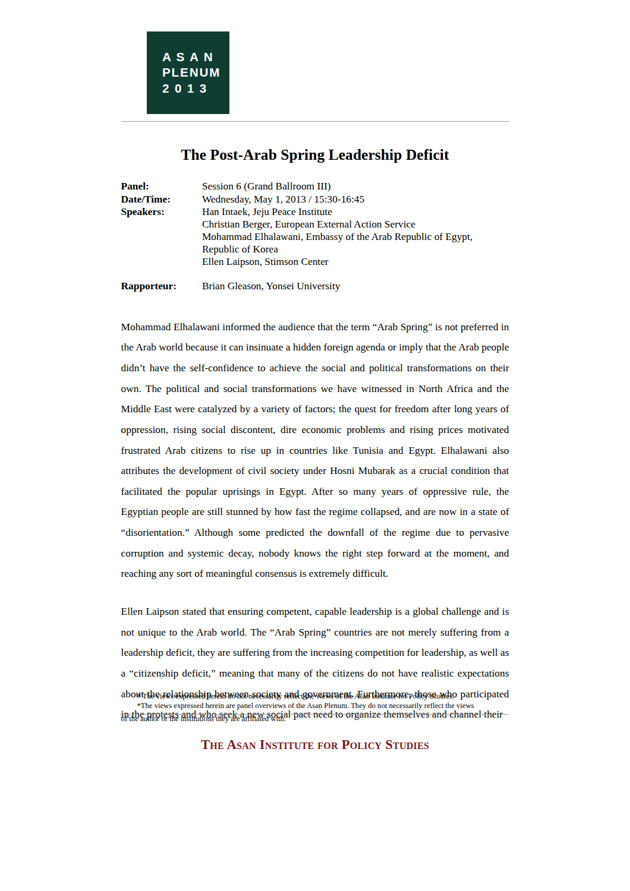A S A N
PLENUM
2 0 1 3
The Post-Arab Spring Leadership Deficit
Panel:
Session 6 (Grand Ballroom III)
Date/Time:
Wednesday, May 1, 2013 / 15:30-16:45
Speakers:
Han Intaek, Jeju Peace Institute
Christian Berger, European External Action Service
Mohammad Elhalawani, Embassy of the Arab Republic of Egypt, Republic of Korea
Ellen Laipson, Stimson Center
Rapporteur:
Brian Gleason, Yonsei University
Mohammad Elhalawani informed the audience that the term “Arab Spring” is not preferred in the Arab world because it can insinuate a hidden foreign agenda or imply that the Arab people didn’t have the self-confidence to achieve the social and political transformations on their own. The political and social transformations we have witnessed in North Africa and the Middle East were catalyzed by a variety of factors; the quest for freedom after long years of oppression, rising social discontent, dire economic problems and rising prices motivated frustrated Arab citizens to rise up in countries like Tunisia and Egypt. Elhalawani also attributes the development of civil society under Hosni Mubarak as a crucial condition that facilitated the popular uprisings in Egypt. After so many years of oppressive rule, the Egyptian people are still stunned by how fast the regime collapsed, and are now in a state of “disorientation.” Although some predicted the downfall of the regime due to pervasive corruption and systemic decay, nobody knows the right step forward at the moment, and reaching any sort of meaningful consensus is extremely difficult.
Ellen Laipson stated that ensuring competent, capable leadership is a global challenge and is not unique to the Arab world. The “Arab Spring” countries are not merely suffering from a leadership deficit, they are suffering from the increasing competition for leadership, as well as a “citizenship deficit,” meaning that many of the citizens do not have realistic expectations about the relationship between society and government. Furthermore, those who participated in the protests and who seek a new social pact need to organize themselves and channel their
* The views expressed herein do not necessarily reflect the views of the Asan Institute for Policy Studies.
*The views expressed herein are panel overviews of the Asan Plenum. They do not necessarily reflect the views
of the author or the institutions they are affiliated with.
The Asan Institute for Policy Studies